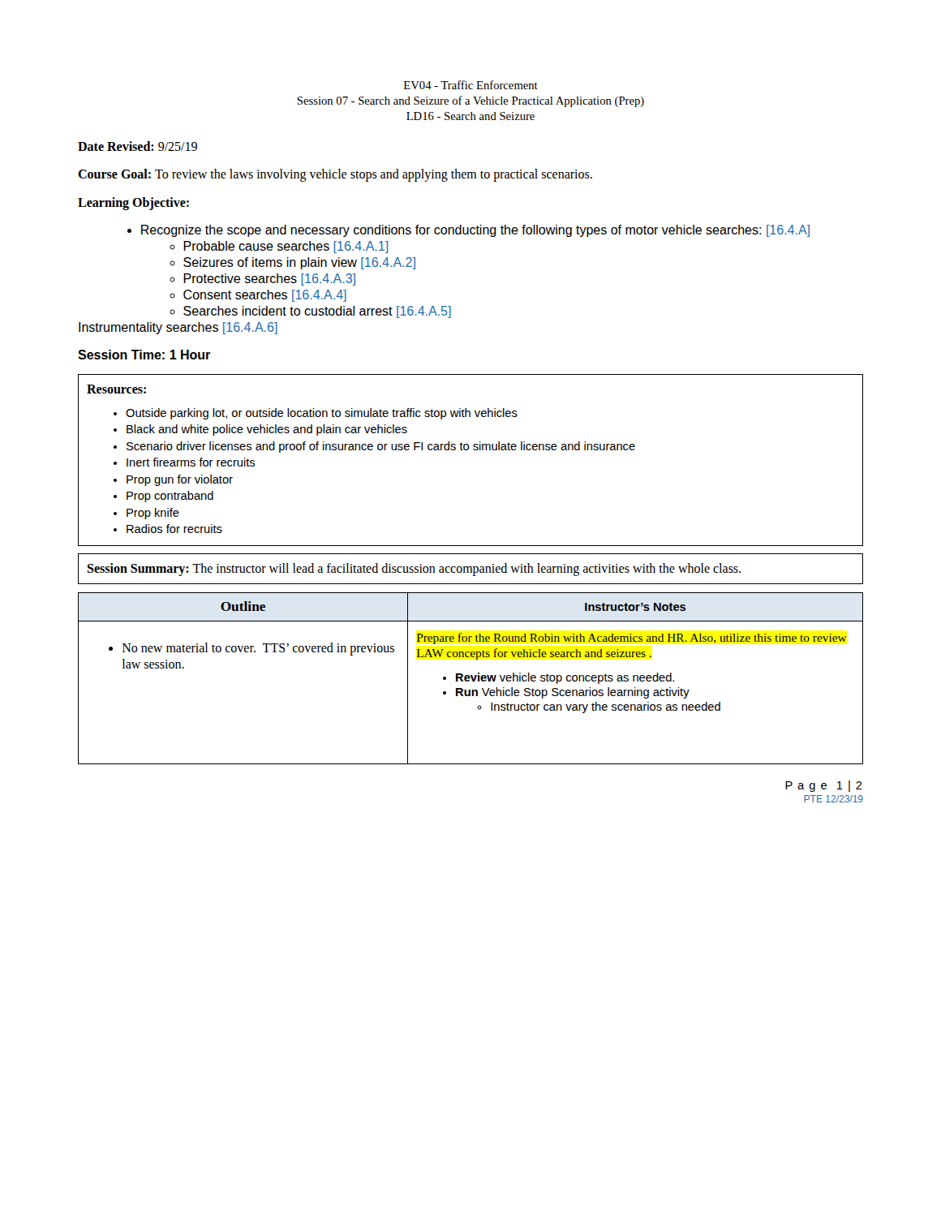EV04 - Traffic Enforcement
Session 07 - Search and Seizure of a Vehicle Practical Application (Prep)
LD16 - Search and Seizure
Date Revised: 9/25/19
Course Goal: To review the laws involving vehicle stops and applying them to practical scenarios.
Learning Objective:
Recognize the scope and necessary conditions for conducting the following types of motor vehicle searches: [16.4.A]
Probable cause searches [16.4.A.1]
Seizures of items in plain view [16.4.A.2]
Protective searches [16.4.A.3]
Consent searches [16.4.A.4]
Searches incident to custodial arrest [16.4.A.5]
Instrumentality searches [16.4.A.6]
Session Time: 1 Hour
| Resources: Outside parking lot, or outside location to simulate traffic stop with vehicles Black and white police vehicles and plain car vehicles Scenario driver licenses and proof of insurance or use FI cards to simulate license and insurance Inert firearms for recruits Prop gun for violator Prop contraband Prop knife Radios for recruits |
| Session Summary: The instructor will lead a facilitated discussion accompanied with learning activities with the whole class. |
| Outline | Instructor’s Notes |
| --- | --- |
| No new material to cover. TTS’ covered in previous law session. | Prepare for the Round Robin with Academics and HR. Also, utilize this time to review LAW concepts for vehicle search and seizures . Review vehicle stop concepts as needed. Run Vehicle Stop Scenarios learning activity Instructor can vary the scenarios as needed |
P a g e 1 | 2
PTE 12/23/19